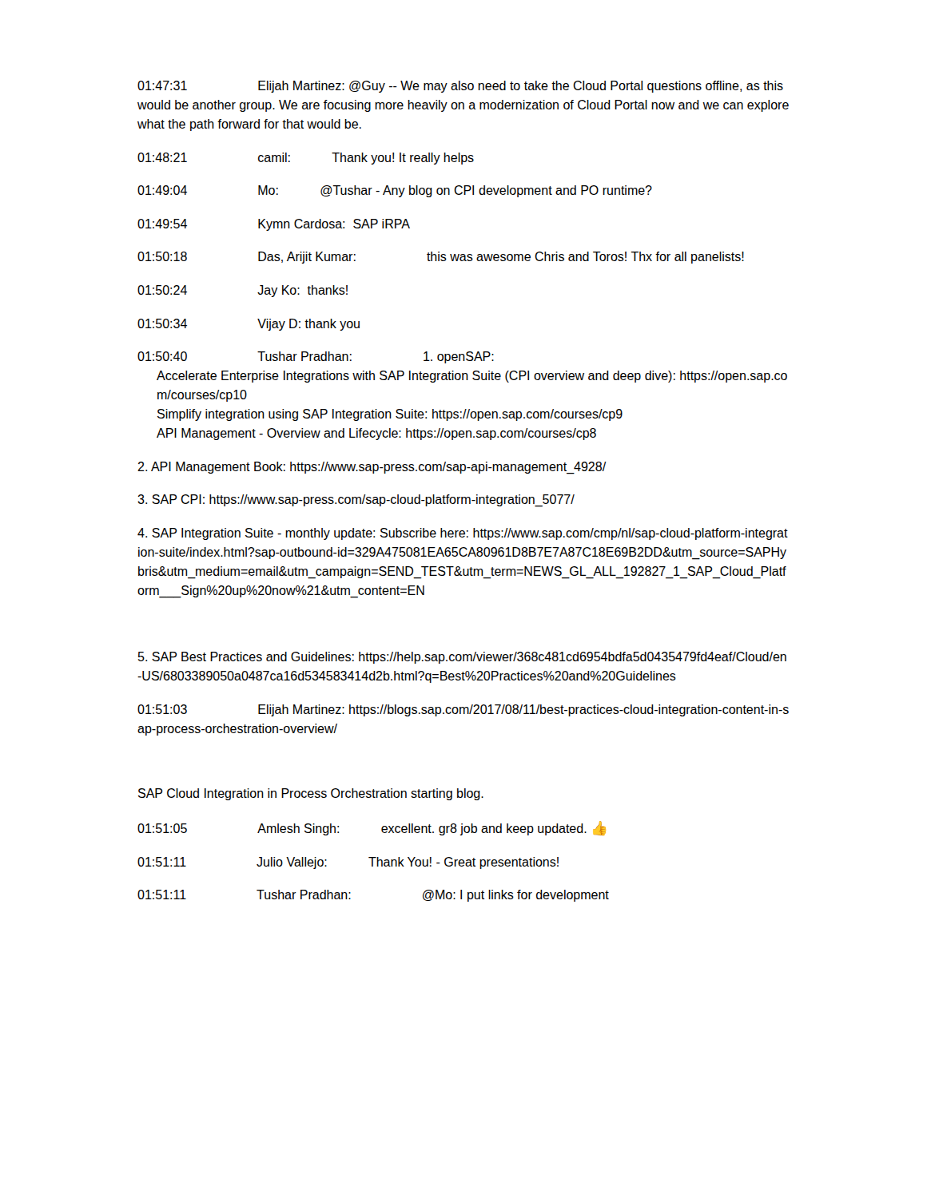01:47:31 Elijah Martinez: @Guy -- We may also need to take the Cloud Portal questions offline, as this would be another group. We are focusing more heavily on a modernization of Cloud Portal now and we can explore what the path forward for that would be.
01:48:21 camil: Thank you! It really helps
01:49:04 Mo: @Tushar - Any blog on CPI development and PO runtime?
01:49:54 Kymn Cardosa: SAP iRPA
01:50:18 Das, Arijit Kumar: this was awesome Chris and Toros! Thx for all panelists!
01:50:24 Jay Ko: thanks!
01:50:34 Vijay D: thank you
01:50:40 Tushar Pradhan: 1. openSAP:
Accelerate Enterprise Integrations with SAP Integration Suite (CPI overview and deep dive): https://open.sap.com/courses/cp10 Simplify integration using SAP Integration Suite: https://open.sap.com/courses/cp9 API Management - Overview and Lifecycle: https://open.sap.com/courses/cp8
2. API Management Book: https://www.sap-press.com/sap-api-management_4928/
3. SAP CPI: https://www.sap-press.com/sap-cloud-platform-integration_5077/
4. SAP Integration Suite - monthly update: Subscribe here: https://www.sap.com/cmp/nl/sap-cloud-platform-integration-suite/index.html?sap-outbound-id=329A475081EA65CA80961D8B7E7A87C18E69B2DD&utm_source=SAPHybris&utm_medium=email&utm_campaign=SEND_TEST&utm_term=NEWS_GL_ALL_192827_1_SAP_Cloud_Platform___Sign%20up%20now%21&utm_content=EN
5. SAP Best Practices and Guidelines: https://help.sap.com/viewer/368c481cd6954bdfa5d0435479fd4eaf/Cloud/en-US/6803389050a0487ca16d534583414d2b.html?q=Best%20Practices%20and%20Guidelines
01:51:03 Elijah Martinez: https://blogs.sap.com/2017/08/11/best-practices-cloud-integration-content-in-sap-process-orchestration-overview/
SAP Cloud Integration in Process Orchestration starting blog.
01:51:05 Amlesh Singh: excellent. gr8 job and keep updated. 👍
01:51:11 Julio Vallejo: Thank You! - Great presentations!
01:51:11 Tushar Pradhan: @Mo: I put links for development